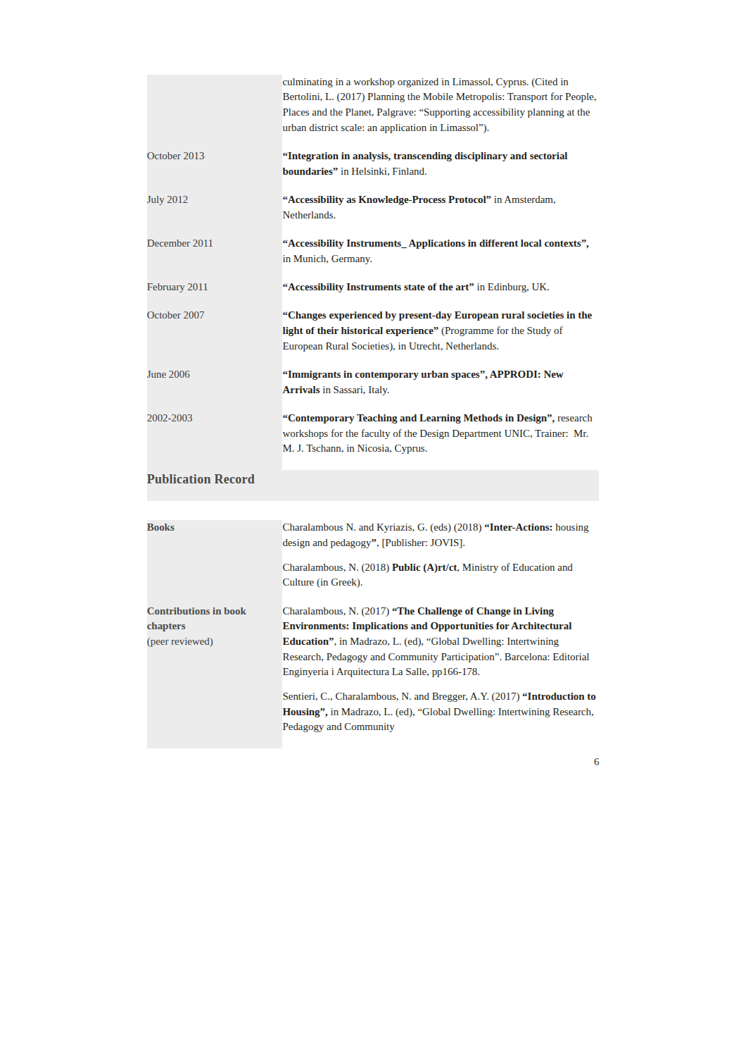| | culminating in a workshop organized in Limassol, Cyprus. (Cited in Bertolini, L. (2017) Planning the Mobile Metropolis: Transport for People, Places and the Planet, Palgrave: “Supporting accessibility planning at the urban district scale: an application in Limassol”). |
| October 2013 | “Integration in analysis, transcending disciplinary and sectorial boundaries” in Helsinki, Finland. |
| July 2012 | “Accessibility as Knowledge-Process Protocol” in Amsterdam, Netherlands. |
| December 2011 | “Accessibility Instruments_ Applications in different local contexts”, in Munich, Germany. |
| February 2011 | “Accessibility Instruments state of the art” in Edinburg, UK. |
| October 2007 | “Changes experienced by present-day European rural societies in the light of their historical experience” (Programme for the Study of European Rural Societies), in Utrecht, Netherlands. |
| June 2006 | “Immigrants in contemporary urban spaces”, APPRODI: New Arrivals in Sassari, Italy. |
| 2002-2003 | “Contemporary Teaching and Learning Methods in Design”, research workshops for the faculty of the Design Department UNIC, Trainer: Mr. M. J. Tschann, in Nicosia, Cyprus. |
| Publication Record | |
| Books | Charalambous N. and Kyriazis, G. (eds) (2018) “Inter-Actions: housing design and pedagogy ” , [Publisher: JOVIS]. Charalambous, N. (2018) Public (A)rt/ct , Ministry of Education and Culture (in Greek). |
| Contributions in book chapters (peer reviewed) | Charalambous, N. (2017) “The Challenge of Change in Living Environments: Implications and Opportunities for Architectural Education” , in Madrazo, L. (ed), “Global Dwelling: Intertwining Research, Pedagogy and Community Participation”. Barcelona: Editorial Enginyeria i Arquitectura La Salle, pp166-178. Sentieri, C., Charalambous, N. and Bregger, A.Y. (2017) “Introduction to Housing”, in Madrazo, L. (ed), “Global Dwelling: Intertwining Research, Pedagogy and Community |
6